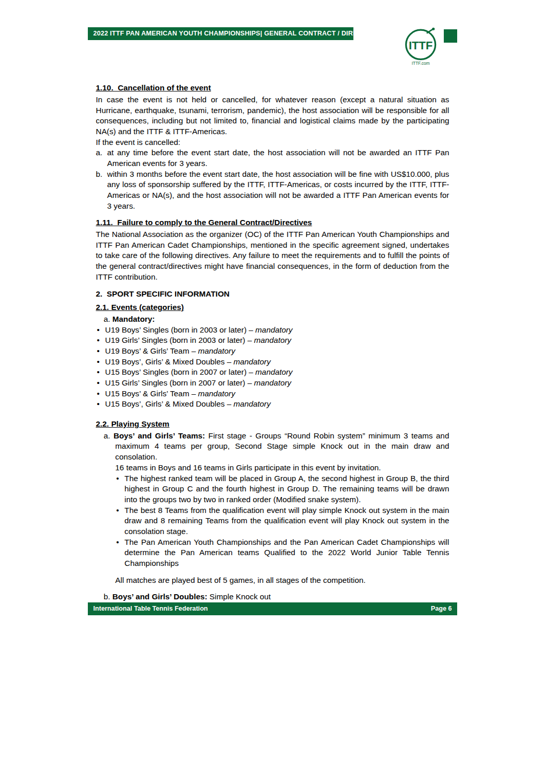2022 ITTF PAN AMERICAN YOUTH CHAMPIONSHIPS| GENERAL CONTRACT / DIRECTIVES
ITTF ITTF.com
1.10. Cancellation of the event
In case the event is not held or cancelled, for whatever reason (except a natural situation as Hurricane, earthquake, tsunami, terrorism, pandemic), the host association will be responsible for all consequences, including but not limited to, financial and logistical claims made by the participating NA(s) and the ITTF & ITTF-Americas.
If the event is cancelled:
a. at any time before the event start date, the host association will not be awarded an ITTF Pan American events for 3 years.
b. within 3 months before the event start date, the host association will be fine with US$10.000, plus any loss of sponsorship suffered by the ITTF, ITTF-Americas, or costs incurred by the ITTF, ITTF-Americas or NA(s), and the host association will not be awarded a ITTF Pan American events for 3 years.
1.11. Failure to comply to the General Contract/Directives
The National Association as the organizer (OC) of the ITTF Pan American Youth Championships and ITTF Pan American Cadet Championships, mentioned in the specific agreement signed, undertakes to take care of the following directives. Any failure to meet the requirements and to fulfill the points of the general contract/directives might have financial consequences, in the form of deduction from the ITTF contribution.
2. SPORT SPECIFIC INFORMATION
2.1. Events (categories)
a. Mandatory:
U19 Boys’ Singles (born in 2003 or later) – mandatory
U19 Girls’ Singles (born in 2003 or later) – mandatory
U19 Boys’ & Girls’ Team – mandatory
U19 Boys’, Girls’ & Mixed Doubles – mandatory
U15 Boys’ Singles (born in 2007 or later) – mandatory
U15 Girls’ Singles (born in 2007 or later) – mandatory
U15 Boys’ & Girls’ Team – mandatory
U15 Boys’, Girls’ & Mixed Doubles – mandatory
2.2. Playing System
a. Boys’ and Girls’ Teams: First stage - Groups “Round Robin system” minimum 3 teams and maximum 4 teams per group, Second Stage simple Knock out in the main draw and consolation.
16 teams in Boys and 16 teams in Girls participate in this event by invitation.
The highest ranked team will be placed in Group A, the second highest in Group B, the third highest in Group C and the fourth highest in Group D. The remaining teams will be drawn into the groups two by two in ranked order (Modified snake system).
The best 8 Teams from the qualification event will play simple Knock out system in the main draw and 8 remaining Teams from the qualification event will play Knock out system in the consolation stage.
The Pan American Youth Championships and the Pan American Cadet Championships will determine the Pan American teams Qualified to the 2022 World Junior Table Tennis Championships
All matches are played best of 5 games, in all stages of the competition.
b. Boys’ and Girls’ Doubles: Simple Knock out
International Table Tennis Federation Page 6